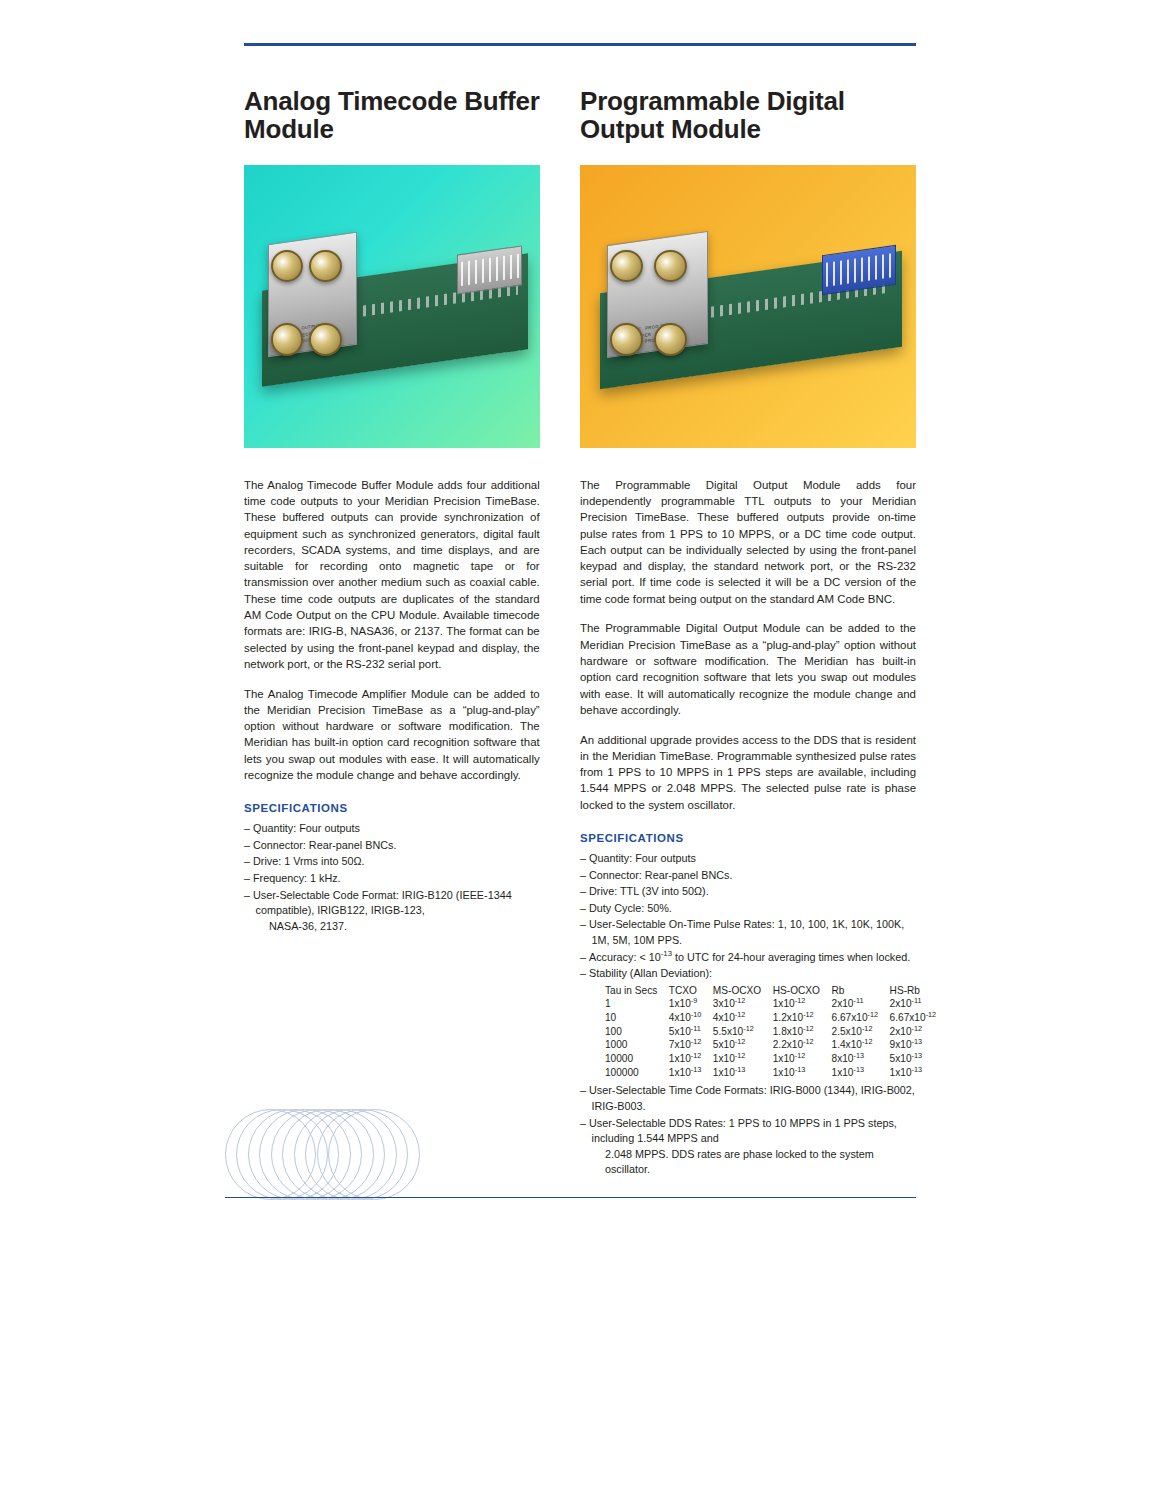Analog Timecode Buffer Module
OUTPUT C OUTPUT D
ANALOG TIMECODE BUFFER
OUTPUT A OUTPUT B
The Analog Timecode Buffer Module adds four additional time code outputs to your Meridian Precision TimeBase. These buffered outputs can provide synchronization of equipment such as synchronized generators, digital fault recorders, SCADA systems, and time displays, and are suitable for recording onto magnetic tape or for transmission over another medium such as coaxial cable. These time code outputs are duplicates of the standard AM Code Output on the CPU Module. Available timecode formats are: IRIG-B, NASA36, or 2137. The format can be selected by using the front-panel keypad and display, the network port, or the RS-232 serial port.
The Analog Timecode Amplifier Module can be added to the Meridian Precision TimeBase as a “plug-and-play” option without hardware or software modification. The Meridian has built-in option card recognition software that lets you swap out modules with ease. It will automatically recognize the module change and behave accordingly.
SPECIFICATIONS
Quantity: Four outputs
Connector: Rear-panel BNCs.
Drive: 1 Vrms into 50Ω.
Frequency: 1 kHz.
User-Selectable Code Format: IRIG-B120 (IEEE-1344 compatible), IRIGB122, IRIGB-123, NASA-36, 2137.
Programmable Digital Output Module
PROG TTL C PROG TTL D
DIGITAL BUFFER
PROG TTL A PROG TTL B
The Programmable Digital Output Module adds four independently programmable TTL outputs to your Meridian Precision TimeBase. These buffered outputs provide on-time pulse rates from 1 PPS to 10 MPPS, or a DC time code output. Each output can be individually selected by using the front-panel keypad and display, the standard network port, or the RS-232 serial port. If time code is selected it will be a DC version of the time code format being output on the standard AM Code BNC.
The Programmable Digital Output Module can be added to the Meridian Precision TimeBase as a “plug-and-play” option without hardware or software modification. The Meridian has built-in option card recognition software that lets you swap out modules with ease. It will automatically recognize the module change and behave accordingly.
An additional upgrade provides access to the DDS that is resident in the Meridian TimeBase. Programmable synthesized pulse rates from 1 PPS to 10 MPPS in 1 PPS steps are available, including 1.544 MPPS or 2.048 MPPS. The selected pulse rate is phase locked to the system oscillator.
SPECIFICATIONS
Quantity: Four outputs
Connector: Rear-panel BNCs.
Drive: TTL (3V into 50Ω).
Duty Cycle: 50%.
User-Selectable On-Time Pulse Rates: 1, 10, 100, 1K, 10K, 100K, 1M, 5M, 10M PPS.
Accuracy: < 10-13 to UTC for 24-hour averaging times when locked.
Stability (Allan Deviation):
| Tau in Secs | TCXO | MS-OCXO | HS-OCXO | Rb | HS-Rb |
| --- | --- | --- | --- | --- | --- |
| 1 | 1x10 -9 | 3x10 -12 | 1x10 -12 | 2x10 -11 | 2x10 -11 |
| 10 | 4x10 -10 | 4x10 -12 | 1.2x10 -12 | 6.67x10 -12 | 6.67x10 -12 |
| 100 | 5x10 -11 | 5.5x10 -12 | 1.8x10 -12 | 2.5x10 -12 | 2x10 -12 |
| 1000 | 7x10 -12 | 5x10 -12 | 2.2x10 -12 | 1.4x10 -12 | 9x10 -13 |
| 10000 | 1x10 -12 | 1x10 -12 | 1x10 -12 | 8x10 -13 | 5x10 -13 |
| 100000 | 1x10 -13 | 1x10 -13 | 1x10 -13 | 1x10 -13 | 1x10 -13 |
User-Selectable Time Code Formats: IRIG-B000 (1344), IRIG-B002, IRIG-B003.
User-Selectable DDS Rates: 1 PPS to 10 MPPS in 1 PPS steps, including 1.544 MPPS and 2.048 MPPS. DDS rates are phase locked to the system oscillator.